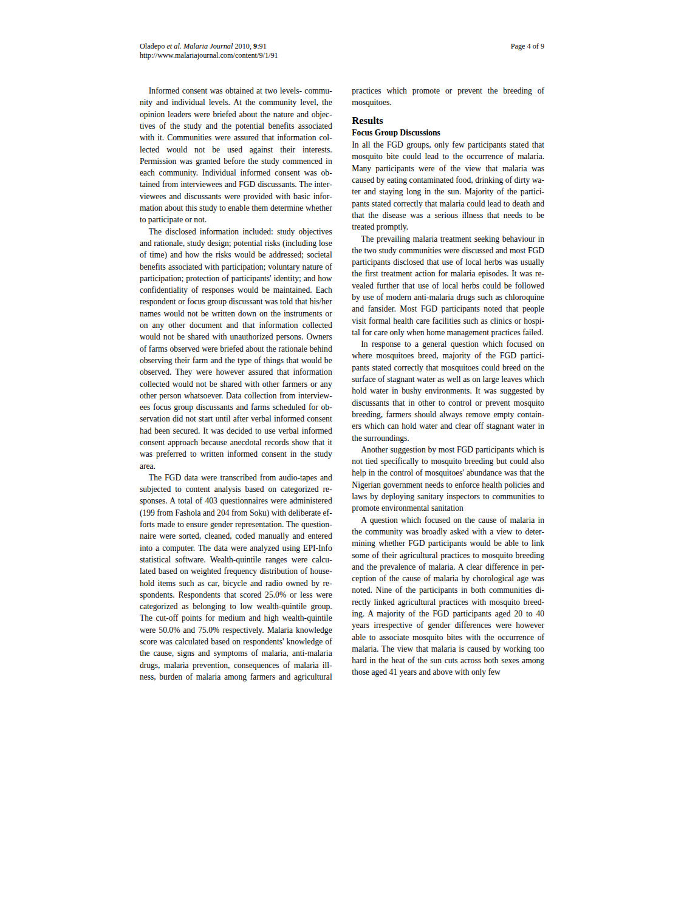Oladepo et al. Malaria Journal 2010, 9:91
http://www.malariajournal.com/content/9/1/91
Page 4 of 9
Informed consent was obtained at two levels- community and individual levels. At the community level, the opinion leaders were briefed about the nature and objectives of the study and the potential benefits associated with it. Communities were assured that information collected would not be used against their interests. Permission was granted before the study commenced in each community. Individual informed consent was obtained from interviewees and FGD discussants. The interviewees and discussants were provided with basic information about this study to enable them determine whether to participate or not.
The disclosed information included: study objectives and rationale, study design; potential risks (including lose of time) and how the risks would be addressed; societal benefits associated with participation; voluntary nature of participation; protection of participants' identity; and how confidentiality of responses would be maintained. Each respondent or focus group discussant was told that his/her names would not be written down on the instruments or on any other document and that information collected would not be shared with unauthorized persons. Owners of farms observed were briefed about the rationale behind observing their farm and the type of things that would be observed. They were however assured that information collected would not be shared with other farmers or any other person whatsoever. Data collection from interviewees focus group discussants and farms scheduled for observation did not start until after verbal informed consent had been secured. It was decided to use verbal informed consent approach because anecdotal records show that it was preferred to written informed consent in the study area.
The FGD data were transcribed from audio-tapes and subjected to content analysis based on categorized responses. A total of 403 questionnaires were administered (199 from Fashola and 204 from Soku) with deliberate efforts made to ensure gender representation. The questionnaire were sorted, cleaned, coded manually and entered into a computer. The data were analyzed using EPI-Info statistical software. Wealth-quintile ranges were calculated based on weighted frequency distribution of household items such as car, bicycle and radio owned by respondents. Respondents that scored 25.0% or less were categorized as belonging to low wealth-quintile group. The cut-off points for medium and high wealth-quintile were 50.0% and 75.0% respectively. Malaria knowledge score was calculated based on respondents' knowledge of the cause, signs and symptoms of malaria, anti-malaria drugs, malaria prevention, consequences of malaria illness, burden of malaria among farmers and agricultural practices which promote or prevent the breeding of mosquitoes.
Results
Focus Group Discussions
In all the FGD groups, only few participants stated that mosquito bite could lead to the occurrence of malaria. Many participants were of the view that malaria was caused by eating contaminated food, drinking of dirty water and staying long in the sun. Majority of the participants stated correctly that malaria could lead to death and that the disease was a serious illness that needs to be treated promptly.
The prevailing malaria treatment seeking behaviour in the two study communities were discussed and most FGD participants disclosed that use of local herbs was usually the first treatment action for malaria episodes. It was revealed further that use of local herbs could be followed by use of modern anti-malaria drugs such as chloroquine and fansider. Most FGD participants noted that people visit formal health care facilities such as clinics or hospital for care only when home management practices failed.
In response to a general question which focused on where mosquitoes breed, majority of the FGD participants stated correctly that mosquitoes could breed on the surface of stagnant water as well as on large leaves which hold water in bushy environments. It was suggested by discussants that in other to control or prevent mosquito breeding, farmers should always remove empty containers which can hold water and clear off stagnant water in the surroundings.
Another suggestion by most FGD participants which is not tied specifically to mosquito breeding but could also help in the control of mosquitoes' abundance was that the Nigerian government needs to enforce health policies and laws by deploying sanitary inspectors to communities to promote environmental sanitation
A question which focused on the cause of malaria in the community was broadly asked with a view to determining whether FGD participants would be able to link some of their agricultural practices to mosquito breeding and the prevalence of malaria. A clear difference in perception of the cause of malaria by chorological age was noted. Nine of the participants in both communities directly linked agricultural practices with mosquito breeding. A majority of the FGD participants aged 20 to 40 years irrespective of gender differences were however able to associate mosquito bites with the occurrence of malaria. The view that malaria is caused by working too hard in the heat of the sun cuts across both sexes among those aged 41 years and above with only few